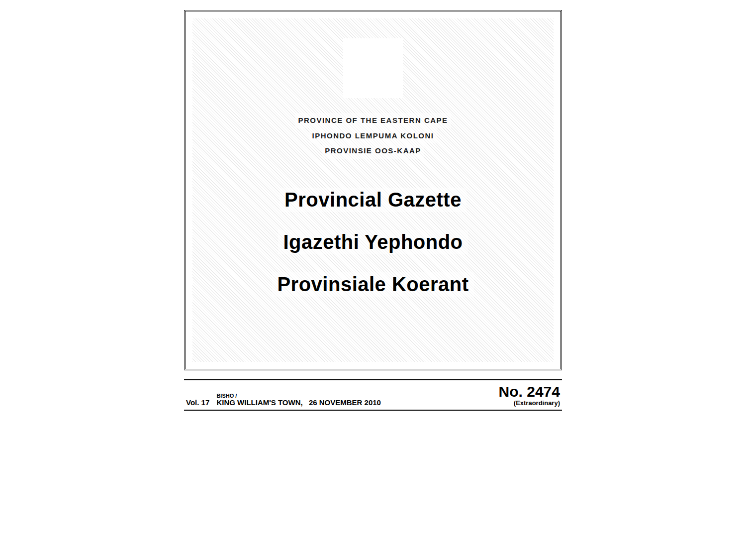Province of the Eastern Cape
Iphondo Lempuma Koloni
Provinsie Oos-Kaap
Provincial Gazette
Igazethi Yephondo
Provinsiale Koerant
Vol. 17 BISHO / KING WILLIAM'S TOWN, 26 NOVEMBER 2010
No. 2474
(Extraordinary)